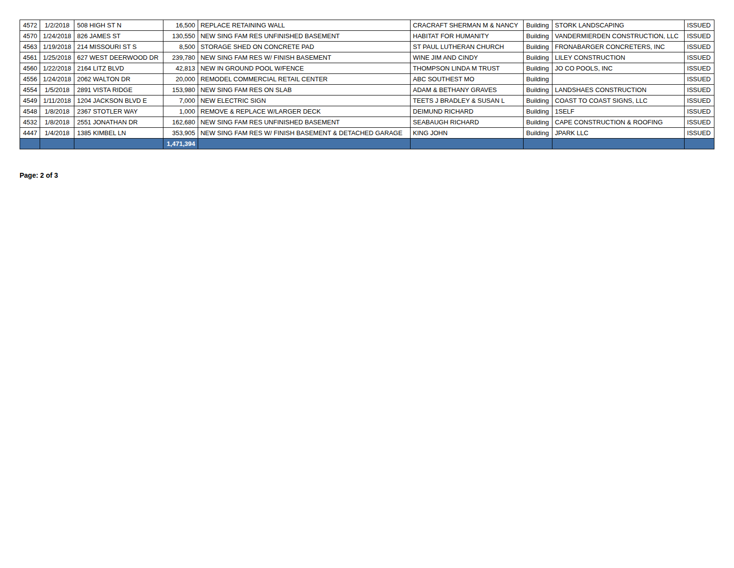| 4572 | 1/2/2018 | 508 HIGH ST N | 16,500 | REPLACE RETAINING WALL | CRACRAFT SHERMAN M & NANCY | Building | STORK LANDSCAPING | ISSUED |
| 4570 | 1/24/2018 | 826 JAMES ST | 130,550 | NEW SING FAM RES UNFINISHED BASEMENT | HABITAT FOR HUMANITY | Building | VANDERMIERDEN CONSTRUCTION, LLC | ISSUED |
| 4563 | 1/19/2018 | 214 MISSOURI ST S | 8,500 | STORAGE SHED ON CONCRETE PAD | ST PAUL LUTHERAN CHURCH | Building | FRONABARGER CONCRETERS, INC | ISSUED |
| 4561 | 1/25/2018 | 627 WEST DEERWOOD DR | 239,780 | NEW SING FAM RES W/ FINISH BASEMENT | WINE JIM AND CINDY | Building | LILEY CONSTRUCTION | ISSUED |
| 4560 | 1/22/2018 | 2164 LITZ BLVD | 42,813 | NEW IN GROUND POOL W/FENCE | THOMPSON LINDA M TRUST | Building | JO CO POOLS, INC | ISSUED |
| 4556 | 1/24/2018 | 2062 WALTON DR | 20,000 | REMODEL COMMERCIAL RETAIL CENTER | ABC SOUTHEST MO | Building | | ISSUED |
| 4554 | 1/5/2018 | 2891 VISTA RIDGE | 153,980 | NEW SING FAM RES ON SLAB | ADAM & BETHANY GRAVES | Building | LANDSHAES CONSTRUCTION | ISSUED |
| 4549 | 1/11/2018 | 1204 JACKSON BLVD E | 7,000 | NEW ELECTRIC SIGN | TEETS J BRADLEY & SUSAN L | Building | COAST TO COAST SIGNS, LLC | ISSUED |
| 4548 | 1/8/2018 | 2367 STOTLER WAY | 1,000 | REMOVE & REPLACE W/LARGER DECK | DEIMUND RICHARD | Building | 1SELF | ISSUED |
| 4532 | 1/8/2018 | 2551 JONATHAN DR | 162,680 | NEW SING FAM RES UNFINISHED BASEMENT | SEABAUGH RICHARD | Building | CAPE CONSTRUCTION & ROOFING | ISSUED |
| 4447 | 1/4/2018 | 1385 KIMBEL LN | 353,905 | NEW SING FAM RES W/ FINISH BASEMENT & DETACHED GARAGE | KING JOHN | Building | JPARK LLC | ISSUED |
| | | | 1,471,394 | | | | | |
Page: 2 of 3